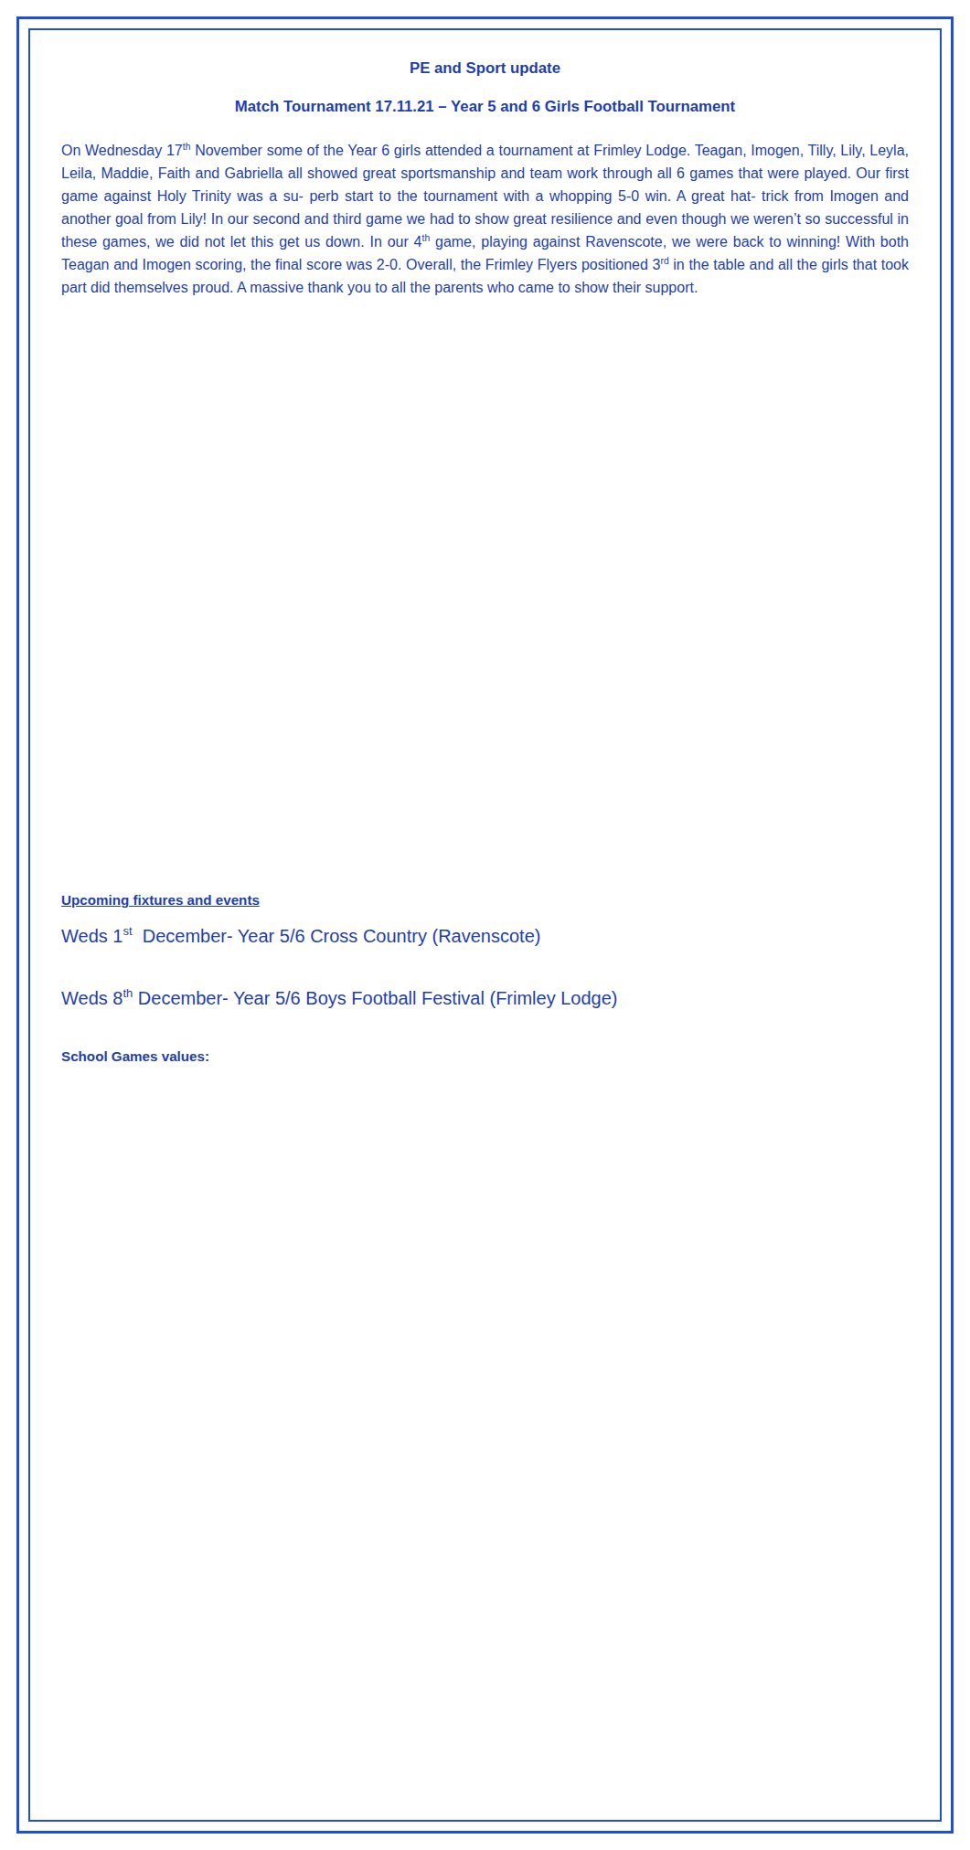PE and Sport update
Match Tournament 17.11.21 – Year 5 and 6 Girls Football Tournament
On Wednesday 17th November some of the Year 6 girls attended a tournament at Frimley Lodge. Teagan, Imogen, Tilly, Lily, Leyla, Leila, Maddie, Faith and Gabriella all showed great sportsmanship and team work through all 6 games that were played. Our first game against Holy Trinity was a su- perb start to the tournament with a whopping 5-0 win. A great hat- trick from Imogen and another goal from Lily! In our second and third game we had to show great resilience and even though we weren’t so successful in these games, we did not let this get us down. In our 4th game, playing against Ravenscote, we were back to winning! With both Teagan and Imogen scoring, the final score was 2-0. Overall, the Frimley Flyers positioned 3rd in the table and all the girls that took part did themselves proud. A massive thank you to all the parents who came to show their support.
Upcoming fixtures and events
Weds 1st December- Year 5/6 Cross Country (Ravenscote)
Weds 8th December- Year 5/6 Boys Football Festival (Frimley Lodge)
School Games values: